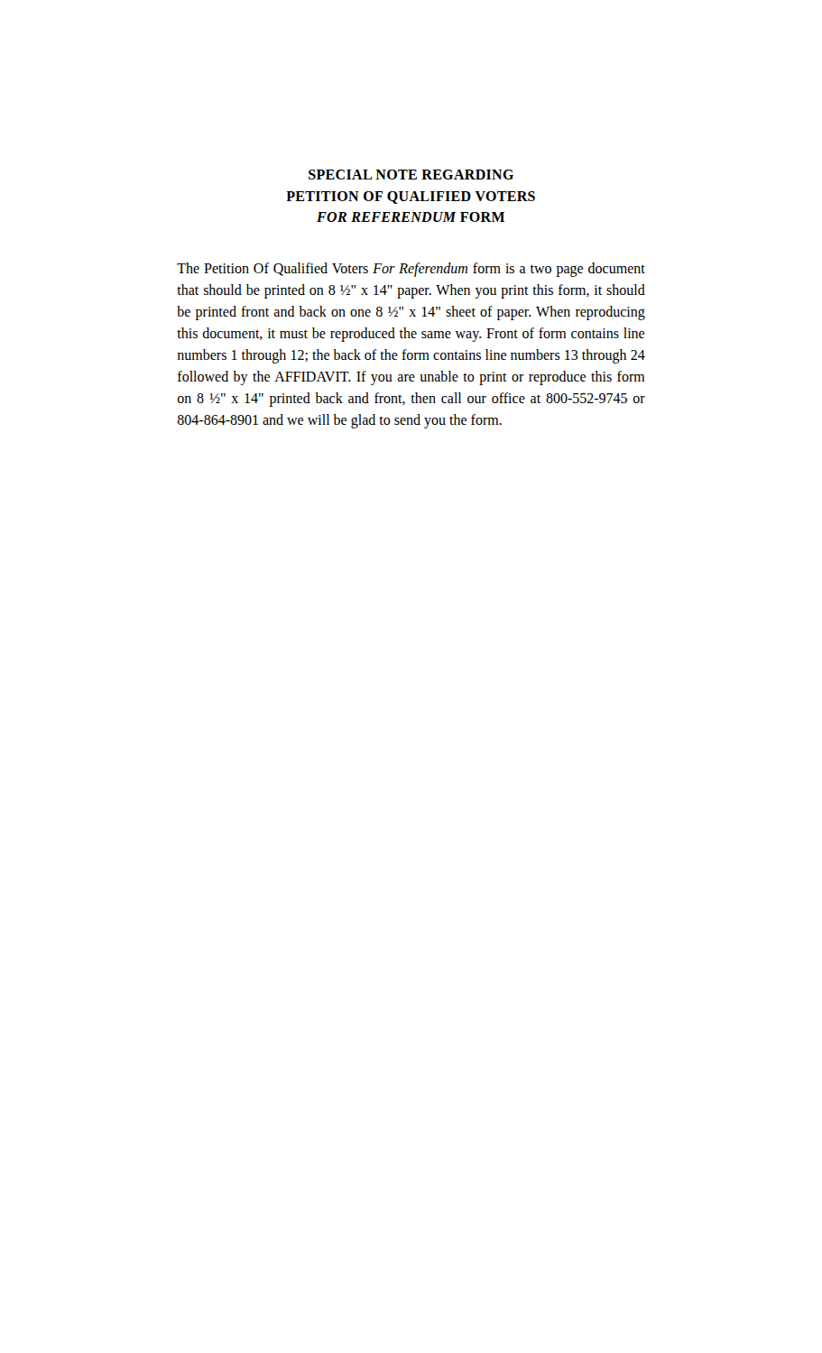Special Note Regarding
Petition of Qualified Voters
For Referendum Form
The Petition Of Qualified Voters For Referendum form is a two page document that should be printed on 8 ½" x 14" paper. When you print this form, it should be printed front and back on one 8 ½" x 14" sheet of paper. When reproducing this document, it must be reproduced the same way. Front of form contains line numbers 1 through 12; the back of the form contains line numbers 13 through 24 followed by the AFFIDAVIT. If you are unable to print or reproduce this form on 8 ½" x 14" printed back and front, then call our office at 800-552-9745 or 804-864-8901 and we will be glad to send you the form.